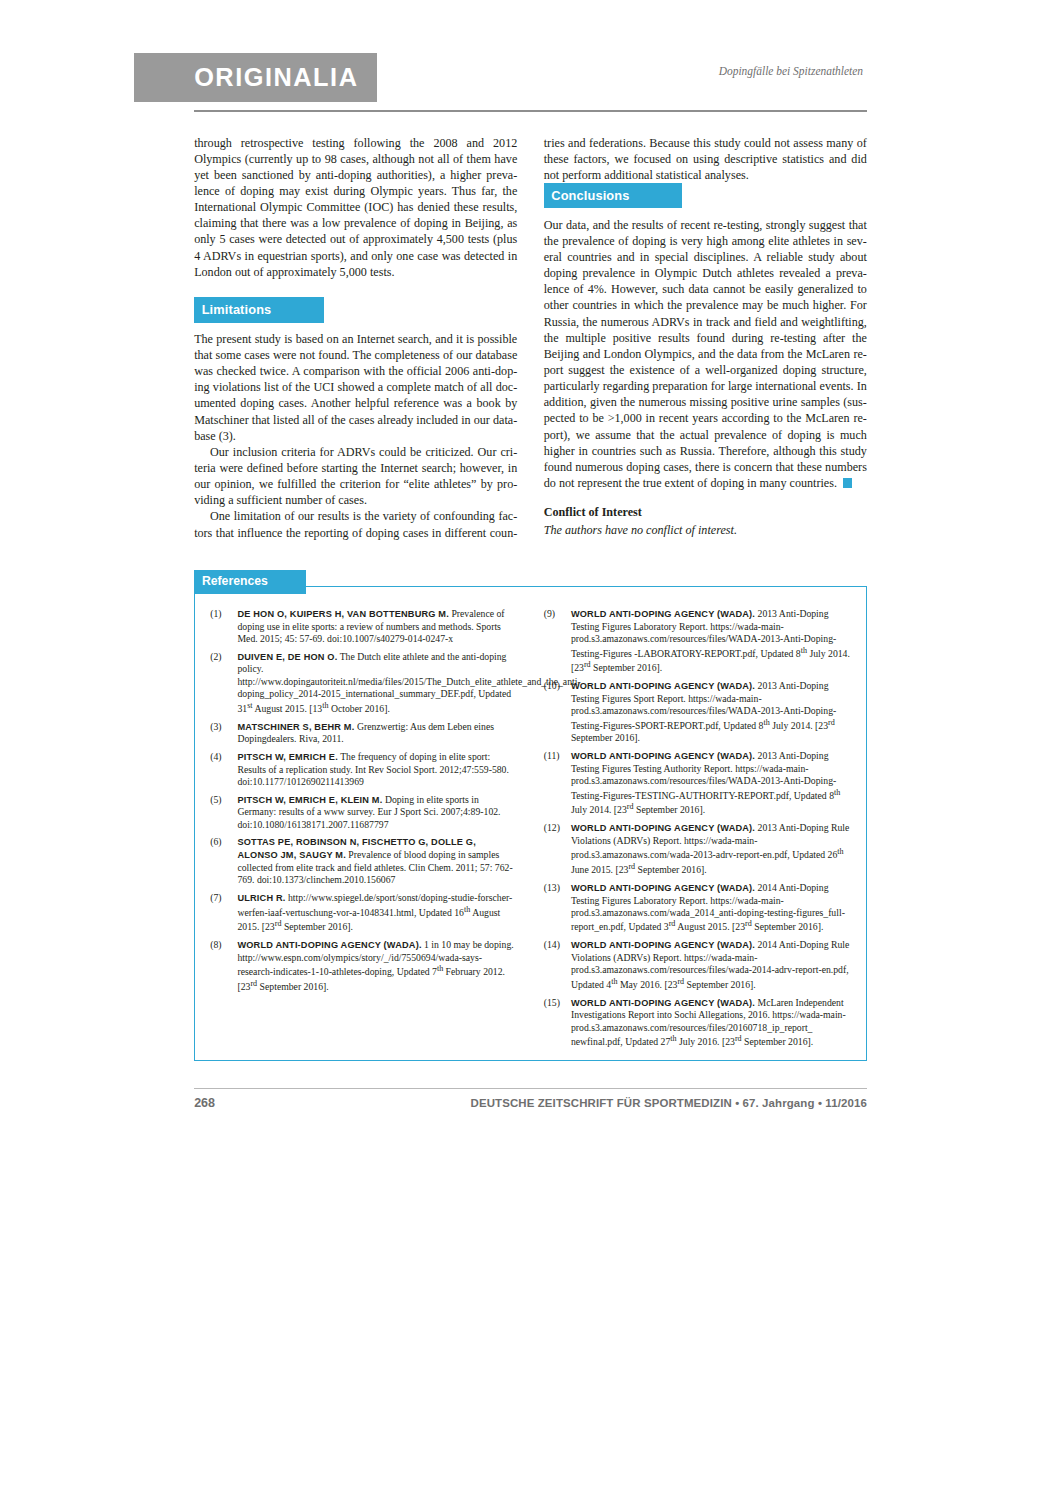ORIGINALIA
Dopingfälle bei Spitzenathleten
through retrospective testing following the 2008 and 2012 Olympics (currently up to 98 cases, although not all of them have yet been sanctioned by anti-doping authorities), a higher prevalence of doping may exist during Olympic years. Thus far, the International Olympic Committee (IOC) has denied these results, claiming that there was a low prevalence of doping in Beijing, as only 5 cases were detected out of approximately 4,500 tests (plus 4 ADRVs in equestrian sports), and only one case was detected in London out of approximately 5,000 tests.
Limitations
The present study is based on an Internet search, and it is possible that some cases were not found. The completeness of our database was checked twice. A comparison with the official 2006 anti-doping violations list of the UCI showed a complete match of all documented doping cases. Another helpful reference was a book by Matschiner that listed all of the cases already included in our database (3).
Our inclusion criteria for ADRVs could be criticized. Our criteria were defined before starting the Internet search; however, in our opinion, we fulfilled the criterion for “elite athletes” by providing a sufficient number of cases.
One limitation of our results is the variety of confounding factors that influence the reporting of doping cases in different countries and federations. Because this study could not assess many of these factors, we focused on using descriptive statistics and did not perform additional statistical analyses.
Conclusions
Our data, and the results of recent re-testing, strongly suggest that the prevalence of doping is very high among elite athletes in several countries and in special disciplines. A reliable study about doping prevalence in Olympic Dutch athletes revealed a prevalence of 4%. However, such data cannot be easily generalized to other countries in which the prevalence may be much higher. For Russia, the numerous ADRVs in track and field and weightlifting, the multiple positive results found during re-testing after the Beijing and London Olympics, and the data from the McLaren report suggest the existence of a well-organized doping structure, particularly regarding preparation for large international events. In addition, given the numerous missing positive urine samples (suspected to be >1,000 in recent years according to the McLaren report), we assume that the actual prevalence of doping is much higher in countries such as Russia. Therefore, although this study found numerous doping cases, there is concern that these numbers do not represent the true extent of doping in many countries.
Conflict of Interest
The authors have no conflict of interest.
References
(1) De Hon O, Kuipers H, van Bottenburg M. Prevalence of doping use in elite sports: a review of numbers and methods. Sports Med. 2015; 45: 57-69. doi:10.1007/s40279-014-0247-x
(2) Duiven E, De Hon O. The Dutch elite athlete and the anti-doping policy. http://www.dopingautoriteit.nl/media/files/2015/The_Dutch_elite_athlete_and_the_anti-doping_policy_2014-2015_international_summary_DEF.pdf, Updated 31st August 2015. [13th October 2016].
(3) Matschiner S, Behr M. Grenzwertig: Aus dem Leben eines Dopingdealers. Riva, 2011.
(4) Pitsch W, Emrich E. The frequency of doping in elite sport: Results of a replication study. Int Rev Sociol Sport. 2012;47:559-580. doi:10.1177/1012690211413969
(5) Pitsch W, Emrich E, Klein M. Doping in elite sports in Germany: results of a www survey. Eur J Sport Sci. 2007;4:89-102. doi:10.1080/16138171.2007.11687797
(6) Sottas PE, Robinson N, Fischetto G, Dolle G, Alonso JM, Saugy M. Prevalence of blood doping in samples collected from elite track and field athletes. Clin Chem. 2011; 57: 762-769. doi:10.1373/clinchem.2010.156067
(7) Ulrich R. http://www.spiegel.de/sport/sonst/doping-studie-forscher-werfen-iaaf-vertuschung-vor-a-1048341.html, Updated 16th August 2015. [23rd September 2016].
(8) World Anti-Doping Agency (WADA). 1 in 10 may be doping. http://www.espn.com/olympics/story/_/id/7550694/wada-says-research-indicates-1-10-athletes-doping, Updated 7th February 2012. [23rd September 2016].
(9) World Anti-Doping Agency (WADA). 2013 Anti-Doping Testing Figures Laboratory Report. https://wada-main-prod.s3.amazonaws.com/resources/files/WADA-2013-Anti-Doping-Testing-Figures -LABORATORY-REPORT.pdf, Updated 8th July 2014. [23rd September 2016].
(10) World Anti-Doping Agency (WADA). 2013 Anti-Doping Testing Figures Sport Report. https://wada-main-prod.s3.amazonaws.com/resources/files/WADA-2013-Anti-Doping-Testing-Figures-SPORT-REPORT.pdf, Updated 8th July 2014. [23rd September 2016].
(11) World Anti-Doping Agency (WADA). 2013 Anti-Doping Testing Figures Testing Authority Report. https://wada-main-prod.s3.amazonaws.com/resources/files/WADA-2013-Anti-Doping-Testing-Figures-TESTING-AUTHORITY-REPORT.pdf, Updated 8th July 2014. [23rd September 2016].
(12) World Anti-Doping Agency (WADA). 2013 Anti-Doping Rule Violations (ADRVs) Report. https://wada-main-prod.s3.amazonaws.com/wada-2013-adrv-report-en.pdf, Updated 26th June 2015. [23rd September 2016].
(13) World Anti-Doping Agency (WADA). 2014 Anti-Doping Testing Figures Laboratory Report. https://wada-main-prod.s3.amazonaws.com/wada_2014_anti-doping-testing-figures_full-report_en.pdf, Updated 3rd August 2015. [23rd September 2016].
(14) World Anti-Doping Agency (WADA). 2014 Anti-Doping Rule Violations (ADRVs) Report. https://wada-main-prod.s3.amazonaws.com/resources/files/wada-2014-adrv-report-en.pdf, Updated 4th May 2016. [23rd September 2016].
(15) World Anti-Doping Agency (WADA). McLaren Independent Investigations Report into Sochi Allegations, 2016. https://wada-main-prod.s3.amazonaws.com/resources/files/20160718_ip_report_ newfinal.pdf, Updated 27th July 2016. [23rd September 2016].
268
DEUTSCHE ZEITSCHRIFT FÜR SPORTMEDIZIN • 67. Jahrgang • 11/2016